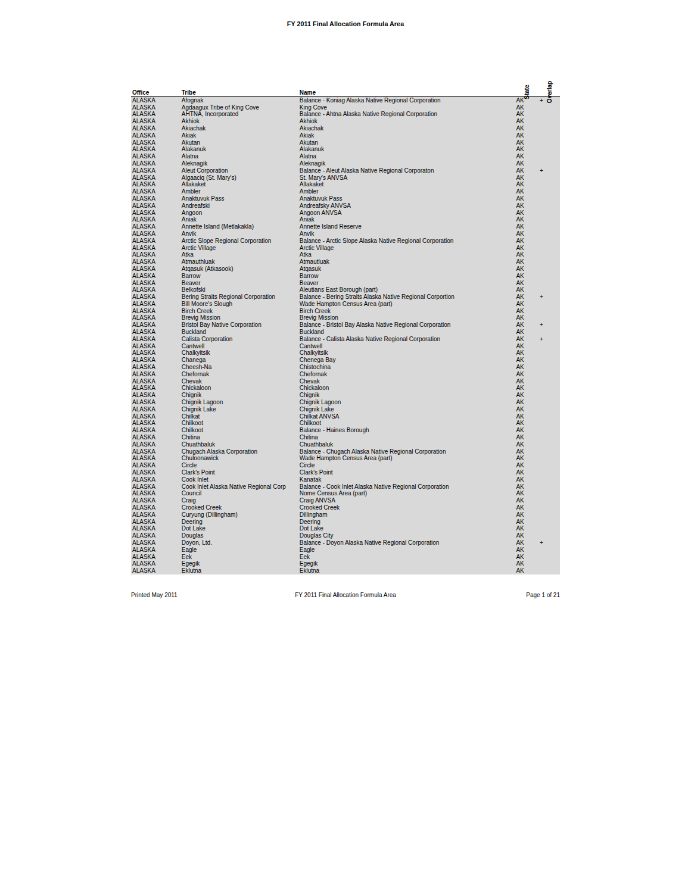FY 2011 Final Allocation Formula Area
| Office | Tribe | Name | State | Overlap |
| --- | --- | --- | --- | --- |
| ALASKA | Afognak | Balance - Koniag Alaska Native Regional Corporation | AK | + |
| ALASKA | Agdaagux Tribe of King Cove | King Cove | AK | |
| ALASKA | AHTNA, Incorporated | Balance - Ahtna Alaska Native Regional Corporation | AK | |
| ALASKA | Akhiok | Akhiok | AK | |
| ALASKA | Akiachak | Akiachak | AK | |
| ALASKA | Akiak | Akiak | AK | |
| ALASKA | Akutan | Akutan | AK | |
| ALASKA | Alakanuk | Alakanuk | AK | |
| ALASKA | Alatna | Alatna | AK | |
| ALASKA | Aleknagik | Aleknagik | AK | |
| ALASKA | Aleut Corporation | Balance - Aleut Alaska Native Regional Corporaton | AK | + |
| ALASKA | Algaaciq (St. Mary's) | St. Mary's ANVSA | AK | |
| ALASKA | Allakaket | Allakaket | AK | |
| ALASKA | Ambler | Ambler | AK | |
| ALASKA | Anaktuvuk Pass | Anaktuvuk Pass | AK | |
| ALASKA | Andreafski | Andreafsky ANVSA | AK | |
| ALASKA | Angoon | Angoon ANVSA | AK | |
| ALASKA | Aniak | Aniak | AK | |
| ALASKA | Annette Island (Metlakakla) | Annette Island Reserve | AK | |
| ALASKA | Anvik | Anvik | AK | |
| ALASKA | Arctic Slope Regional Corporation | Balance - Arctic Slope Alaska Native Regional Corporation | AK | |
| ALASKA | Arctic Village | Arctic Village | AK | |
| ALASKA | Atka | Atka | AK | |
| ALASKA | Atmauthluak | Atmautluak | AK | |
| ALASKA | Atqasuk (Atkasook) | Atqasuk | AK | |
| ALASKA | Barrow | Barrow | AK | |
| ALASKA | Beaver | Beaver | AK | |
| ALASKA | Belkofski | Aleutians East Borough (part) | AK | |
| ALASKA | Bering Straits Regional Corporation | Balance - Bering Straits Alaska Native Regional Corportion | AK | + |
| ALASKA | Bill Moore's Slough | Wade Hampton Census Area (part) | AK | |
| ALASKA | Birch Creek | Birch Creek | AK | |
| ALASKA | Brevig Mission | Brevig Mission | AK | |
| ALASKA | Bristol Bay Native Corporation | Balance - Bristol Bay Alaska Native Regional Corporation | AK | + |
| ALASKA | Buckland | Buckland | AK | |
| ALASKA | Calista Corporation | Balance - Calista Alaska Native Regional Corporation | AK | + |
| ALASKA | Cantwell | Cantwell | AK | |
| ALASKA | Chalkyitsik | Chalkyitsik | AK | |
| ALASKA | Chanega | Chenega Bay | AK | |
| ALASKA | Cheesh-Na | Chistochina | AK | |
| ALASKA | Chefornak | Chefornak | AK | |
| ALASKA | Chevak | Chevak | AK | |
| ALASKA | Chickaloon | Chickaloon | AK | |
| ALASKA | Chignik | Chignik | AK | |
| ALASKA | Chignik Lagoon | Chignik Lagoon | AK | |
| ALASKA | Chignik Lake | Chignik Lake | AK | |
| ALASKA | Chilkat | Chilkat ANVSA | AK | |
| ALASKA | Chilkoot | Chilkoot | AK | |
| ALASKA | Chilkoot | Balance - Haines Borough | AK | |
| ALASKA | Chitina | Chitina | AK | |
| ALASKA | Chuathbaluk | Chuathbaluk | AK | |
| ALASKA | Chugach Alaska Corporation | Balance - Chugach Alaska Native Regional Corporation | AK | |
| ALASKA | Chuloonawick | Wade Hampton Census Area (part) | AK | |
| ALASKA | Circle | Circle | AK | |
| ALASKA | Clark's Point | Clark's Point | AK | |
| ALASKA | Cook Inlet | Kanatak | AK | |
| ALASKA | Cook Inlet Alaska Native Regional Corp | Balance - Cook Inlet Alaska Native Regional Corporation | AK | |
| ALASKA | Council | Nome Census Area (part) | AK | |
| ALASKA | Craig | Craig ANVSA | AK | |
| ALASKA | Crooked Creek | Crooked Creek | AK | |
| ALASKA | Curyung (Dillingham) | Dillingham | AK | |
| ALASKA | Deering | Deering | AK | |
| ALASKA | Dot Lake | Dot Lake | AK | |
| ALASKA | Douglas | Douglas City | AK | |
| ALASKA | Doyon, Ltd. | Balance - Doyon Alaska Native Regional Corporation | AK | + |
| ALASKA | Eagle | Eagle | AK | |
| ALASKA | Eek | Eek | AK | |
| ALASKA | Egegik | Egegik | AK | |
| ALASKA | Eklutna | Eklutna | AK | |
Printed May 2011 FY 2011 Final Allocation Formula Area Page 1 of 21